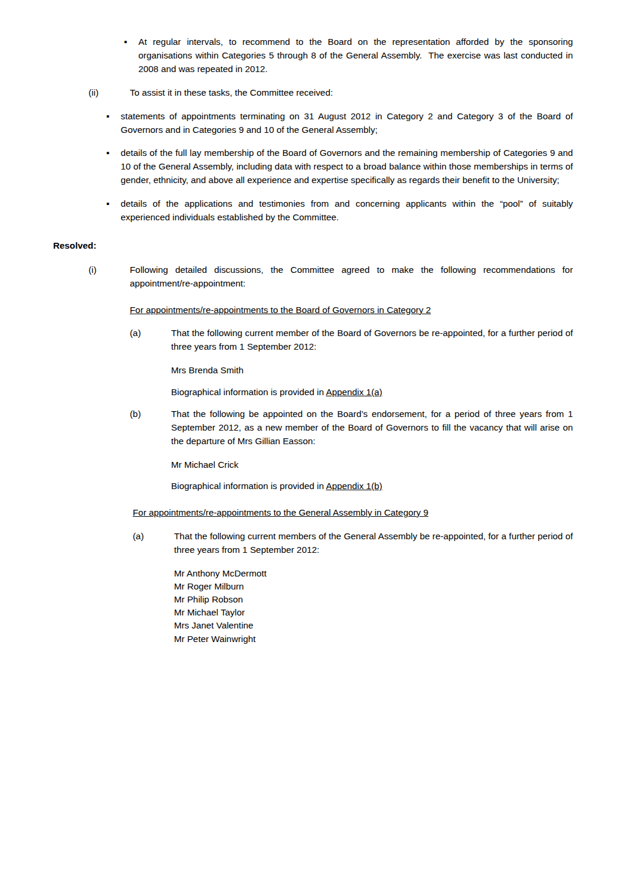▪
At regular intervals, to recommend to the Board on the representation afforded by the sponsoring organisations within Categories 5 through 8 of the General Assembly. The exercise was last conducted in 2008 and was repeated in 2012.
(ii)
To assist it in these tasks, the Committee received:
▪
statements of appointments terminating on 31 August 2012 in Category 2 and Category 3 of the Board of Governors and in Categories 9 and 10 of the General Assembly;
▪
details of the full lay membership of the Board of Governors and the remaining membership of Categories 9 and 10 of the General Assembly, including data with respect to a broad balance within those memberships in terms of gender, ethnicity, and above all experience and expertise specifically as regards their benefit to the University;
▪
details of the applications and testimonies from and concerning applicants within the “pool” of suitably experienced individuals established by the Committee.
Resolved:
(i)
Following detailed discussions, the Committee agreed to make the following recommendations for appointment/re-appointment:
For appointments/re-appointments to the Board of Governors in Category 2
(a)
That the following current member of the Board of Governors be re-appointed, for a further period of three years from 1 September 2012:
Mrs Brenda Smith
Biographical information is provided in Appendix 1(a)
(b)
That the following be appointed on the Board’s endorsement, for a period of three years from 1 September 2012, as a new member of the Board of Governors to fill the vacancy that will arise on the departure of Mrs Gillian Easson:
Mr Michael Crick
Biographical information is provided in Appendix 1(b)
For appointments/re-appointments to the General Assembly in Category 9
(a)
That the following current members of the General Assembly be re-appointed, for a further period of three years from 1 September 2012:
Mr Anthony McDermott
Mr Roger Milburn
Mr Philip Robson
Mr Michael Taylor
Mrs Janet Valentine
Mr Peter Wainwright